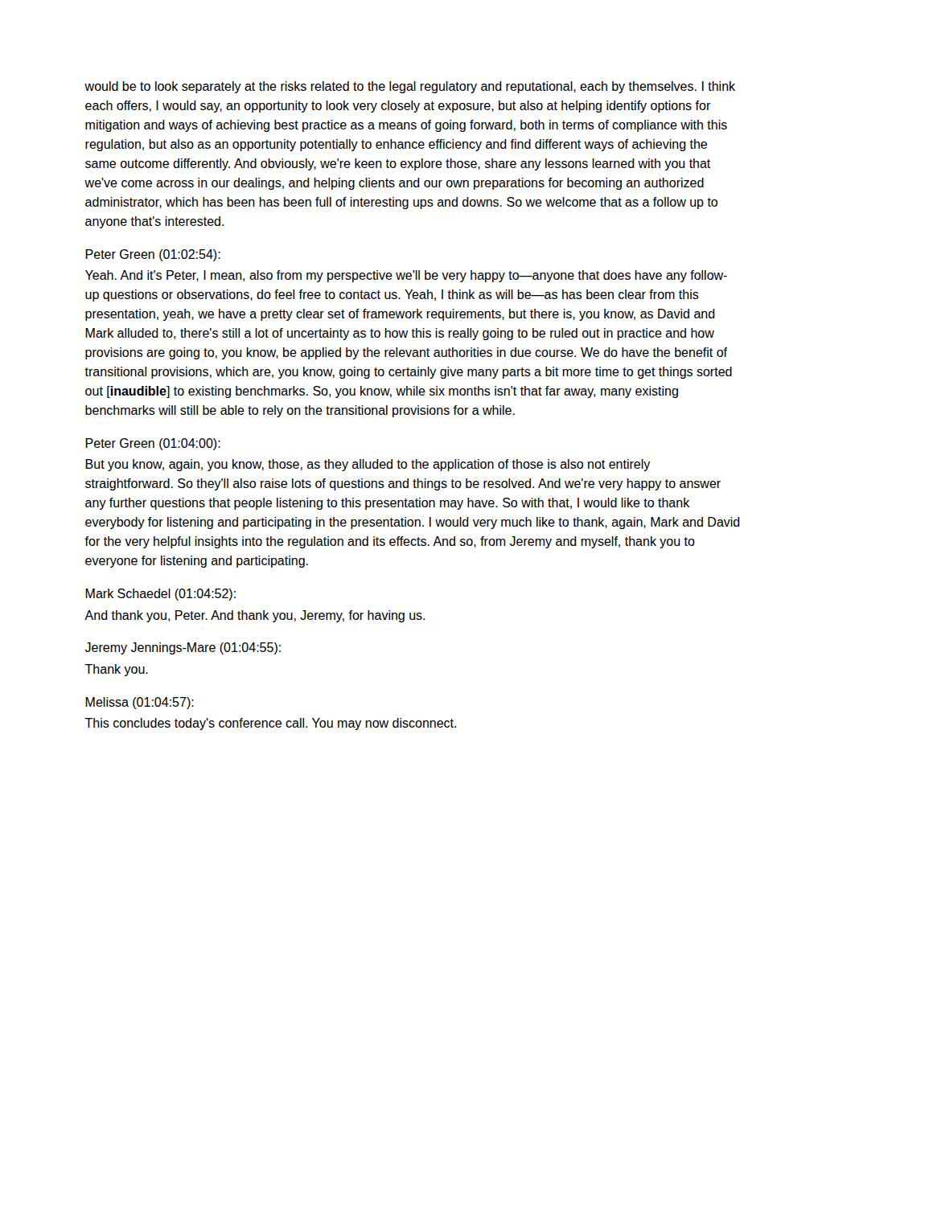would be to look separately at the risks related to the legal regulatory and reputational, each by themselves. I think each offers, I would say, an opportunity to look very closely at exposure, but also at helping identify options for mitigation and ways of achieving best practice as a means of going forward, both in terms of compliance with this regulation, but also as an opportunity potentially to enhance efficiency and find different ways of achieving the same outcome differently. And obviously, we're keen to explore those, share any lessons learned with you that we've come across in our dealings, and helping clients and our own preparations for becoming an authorized administrator, which has been has been full of interesting ups and downs. So we welcome that as a follow up to anyone that's interested.
Peter Green (01:02:54):
Yeah. And it's Peter, I mean, also from my perspective we'll be very happy to—anyone that does have any follow-up questions or observations, do feel free to contact us. Yeah, I think as will be—as has been clear from this presentation, yeah, we have a pretty clear set of framework requirements, but there is, you know, as David and Mark alluded to, there's still a lot of uncertainty as to how this is really going to be ruled out in practice and how provisions are going to, you know, be applied by the relevant authorities in due course. We do have the benefit of transitional provisions, which are, you know, going to certainly give many parts a bit more time to get things sorted out [inaudible] to existing benchmarks. So, you know, while six months isn't that far away, many existing benchmarks will still be able to rely on the transitional provisions for a while.
Peter Green (01:04:00):
But you know, again, you know, those, as they alluded to the application of those is also not entirely straightforward. So they'll also raise lots of questions and things to be resolved. And we're very happy to answer any further questions that people listening to this presentation may have. So with that, I would like to thank everybody for listening and participating in the presentation. I would very much like to thank, again, Mark and David for the very helpful insights into the regulation and its effects. And so, from Jeremy and myself, thank you to everyone for listening and participating.
Mark Schaedel (01:04:52):
And thank you, Peter. And thank you, Jeremy, for having us.
Jeremy Jennings-Mare (01:04:55):
Thank you.
Melissa (01:04:57):
This concludes today's conference call. You may now disconnect.